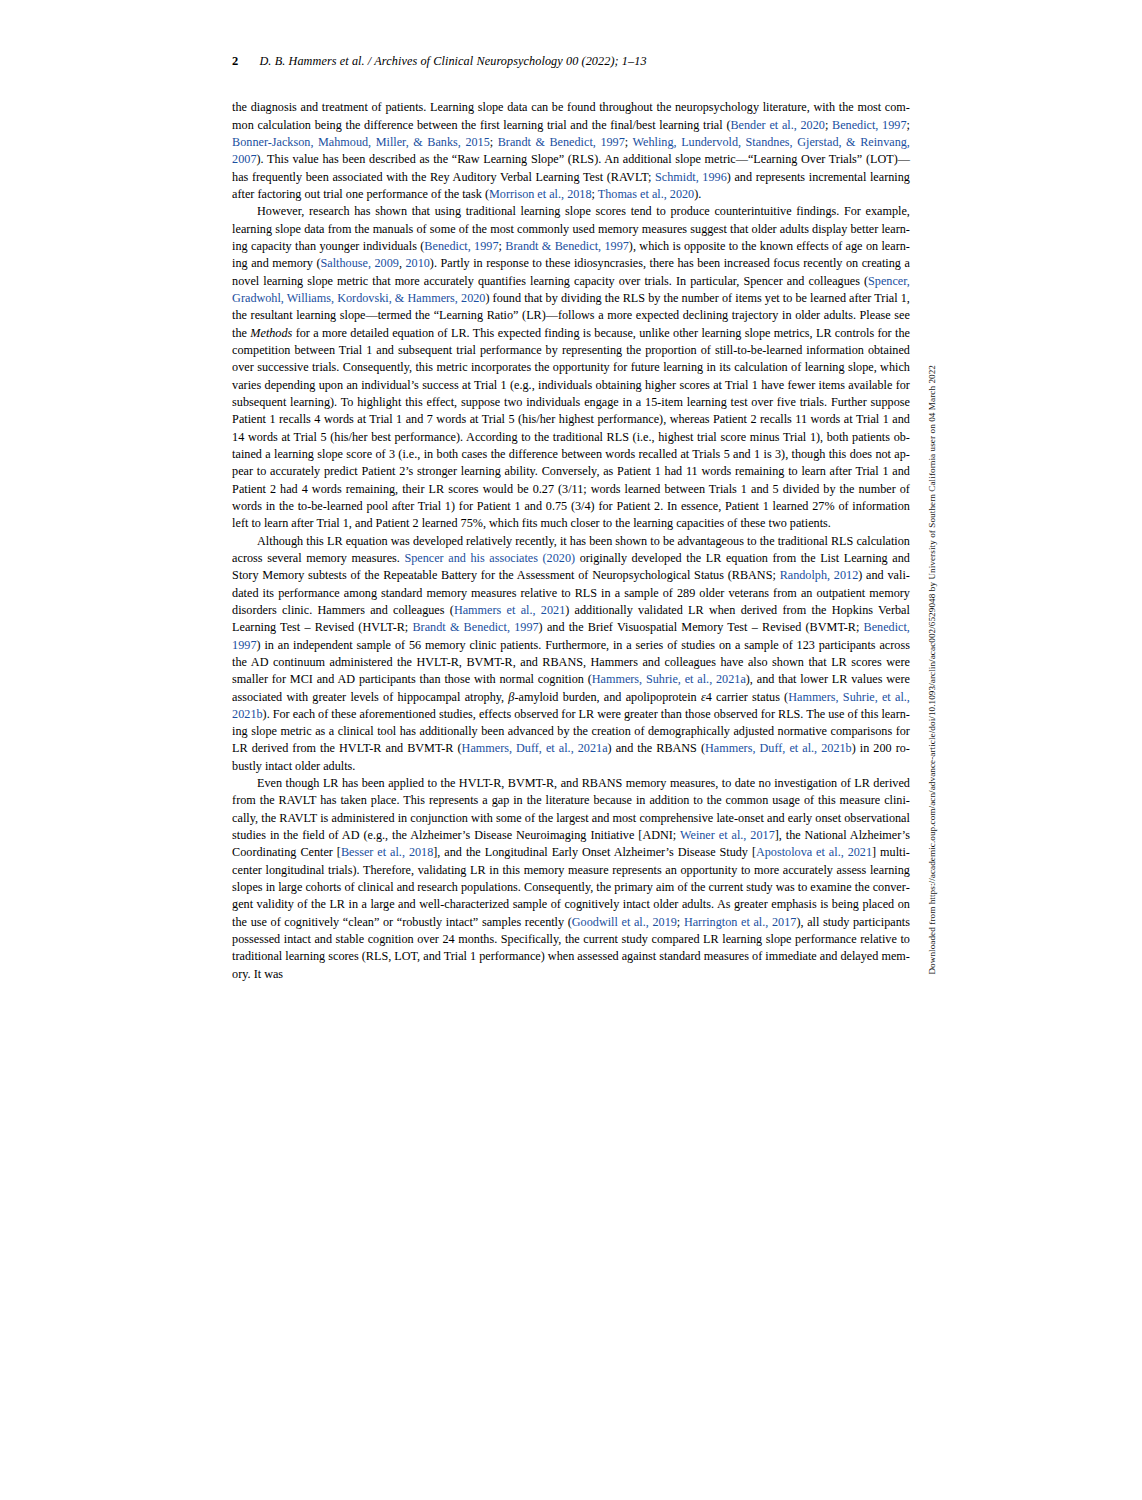2 D. B. Hammers et al. / Archives of Clinical Neuropsychology 00 (2022); 1–13
the diagnosis and treatment of patients. Learning slope data can be found throughout the neuropsychology literature, with the most common calculation being the difference between the first learning trial and the final/best learning trial (Bender et al., 2020; Benedict, 1997; Bonner-Jackson, Mahmoud, Miller, & Banks, 2015; Brandt & Benedict, 1997; Wehling, Lundervold, Standnes, Gjerstad, & Reinvang, 2007). This value has been described as the “Raw Learning Slope” (RLS). An additional slope metric—“Learning Over Trials” (LOT)— has frequently been associated with the Rey Auditory Verbal Learning Test (RAVLT; Schmidt, 1996) and represents incremental learning after factoring out trial one performance of the task (Morrison et al., 2018; Thomas et al., 2020).
However, research has shown that using traditional learning slope scores tend to produce counterintuitive findings. For example, learning slope data from the manuals of some of the most commonly used memory measures suggest that older adults display better learning capacity than younger individuals (Benedict, 1997; Brandt & Benedict, 1997), which is opposite to the known effects of age on learning and memory (Salthouse, 2009, 2010). Partly in response to these idiosyncrasies, there has been increased focus recently on creating a novel learning slope metric that more accurately quantifies learning capacity over trials. In particular, Spencer and colleagues (Spencer, Gradwohl, Williams, Kordovski, & Hammers, 2020) found that by dividing the RLS by the number of items yet to be learned after Trial 1, the resultant learning slope—termed the “Learning Ratio” (LR)—follows a more expected declining trajectory in older adults. Please see the Methods for a more detailed equation of LR. This expected finding is because, unlike other learning slope metrics, LR controls for the competition between Trial 1 and subsequent trial performance by representing the proportion of still-to-be-learned information obtained over successive trials. Consequently, this metric incorporates the opportunity for future learning in its calculation of learning slope, which varies depending upon an individual’s success at Trial 1 (e.g., individuals obtaining higher scores at Trial 1 have fewer items available for subsequent learning). To highlight this effect, suppose two individuals engage in a 15-item learning test over five trials. Further suppose Patient 1 recalls 4 words at Trial 1 and 7 words at Trial 5 (his/her highest performance), whereas Patient 2 recalls 11 words at Trial 1 and 14 words at Trial 5 (his/her best performance). According to the traditional RLS (i.e., highest trial score minus Trial 1), both patients obtained a learning slope score of 3 (i.e., in both cases the difference between words recalled at Trials 5 and 1 is 3), though this does not appear to accurately predict Patient 2’s stronger learning ability. Conversely, as Patient 1 had 11 words remaining to learn after Trial 1 and Patient 2 had 4 words remaining, their LR scores would be 0.27 (3/11; words learned between Trials 1 and 5 divided by the number of words in the to-be-learned pool after Trial 1) for Patient 1 and 0.75 (3/4) for Patient 2. In essence, Patient 1 learned 27% of information left to learn after Trial 1, and Patient 2 learned 75%, which fits much closer to the learning capacities of these two patients.
Although this LR equation was developed relatively recently, it has been shown to be advantageous to the traditional RLS calculation across several memory measures. Spencer and his associates (2020) originally developed the LR equation from the List Learning and Story Memory subtests of the Repeatable Battery for the Assessment of Neuropsychological Status (RBANS; Randolph, 2012) and validated its performance among standard memory measures relative to RLS in a sample of 289 older veterans from an outpatient memory disorders clinic. Hammers and colleagues (Hammers et al., 2021) additionally validated LR when derived from the Hopkins Verbal Learning Test – Revised (HVLT-R; Brandt & Benedict, 1997) and the Brief Visuospatial Memory Test – Revised (BVMT-R; Benedict, 1997) in an independent sample of 56 memory clinic patients. Furthermore, in a series of studies on a sample of 123 participants across the AD continuum administered the HVLT-R, BVMT-R, and RBANS, Hammers and colleagues have also shown that LR scores were smaller for MCI and AD participants than those with normal cognition (Hammers, Suhrie, et al., 2021a), and that lower LR values were associated with greater levels of hippocampal atrophy, β-amyloid burden, and apolipoprotein ε4 carrier status (Hammers, Suhrie, et al., 2021b). For each of these aforementioned studies, effects observed for LR were greater than those observed for RLS. The use of this learning slope metric as a clinical tool has additionally been advanced by the creation of demographically adjusted normative comparisons for LR derived from the HVLT-R and BVMT-R (Hammers, Duff, et al., 2021a) and the RBANS (Hammers, Duff, et al., 2021b) in 200 robustly intact older adults.
Even though LR has been applied to the HVLT-R, BVMT-R, and RBANS memory measures, to date no investigation of LR derived from the RAVLT has taken place. This represents a gap in the literature because in addition to the common usage of this measure clinically, the RAVLT is administered in conjunction with some of the largest and most comprehensive late-onset and early onset observational studies in the field of AD (e.g., the Alzheimer’s Disease Neuroimaging Initiative [ADNI; Weiner et al., 2017], the National Alzheimer’s Coordinating Center [Besser et al., 2018], and the Longitudinal Early Onset Alzheimer’s Disease Study [Apostolova et al., 2021] multi-center longitudinal trials). Therefore, validating LR in this memory measure represents an opportunity to more accurately assess learning slopes in large cohorts of clinical and research populations. Consequently, the primary aim of the current study was to examine the convergent validity of the LR in a large and well-characterized sample of cognitively intact older adults. As greater emphasis is being placed on the use of cognitively “clean” or “robustly intact” samples recently (Goodwill et al., 2019; Harrington et al., 2017), all study participants possessed intact and stable cognition over 24 months. Specifically, the current study compared LR learning slope performance relative to traditional learning scores (RLS, LOT, and Trial 1 performance) when assessed against standard measures of immediate and delayed memory. It was
Downloaded from https://academic.oup.com/acn/advance-article/doi/10.1093/arclin/acac002/6529048 by University of Southern California user on 04 March 2022